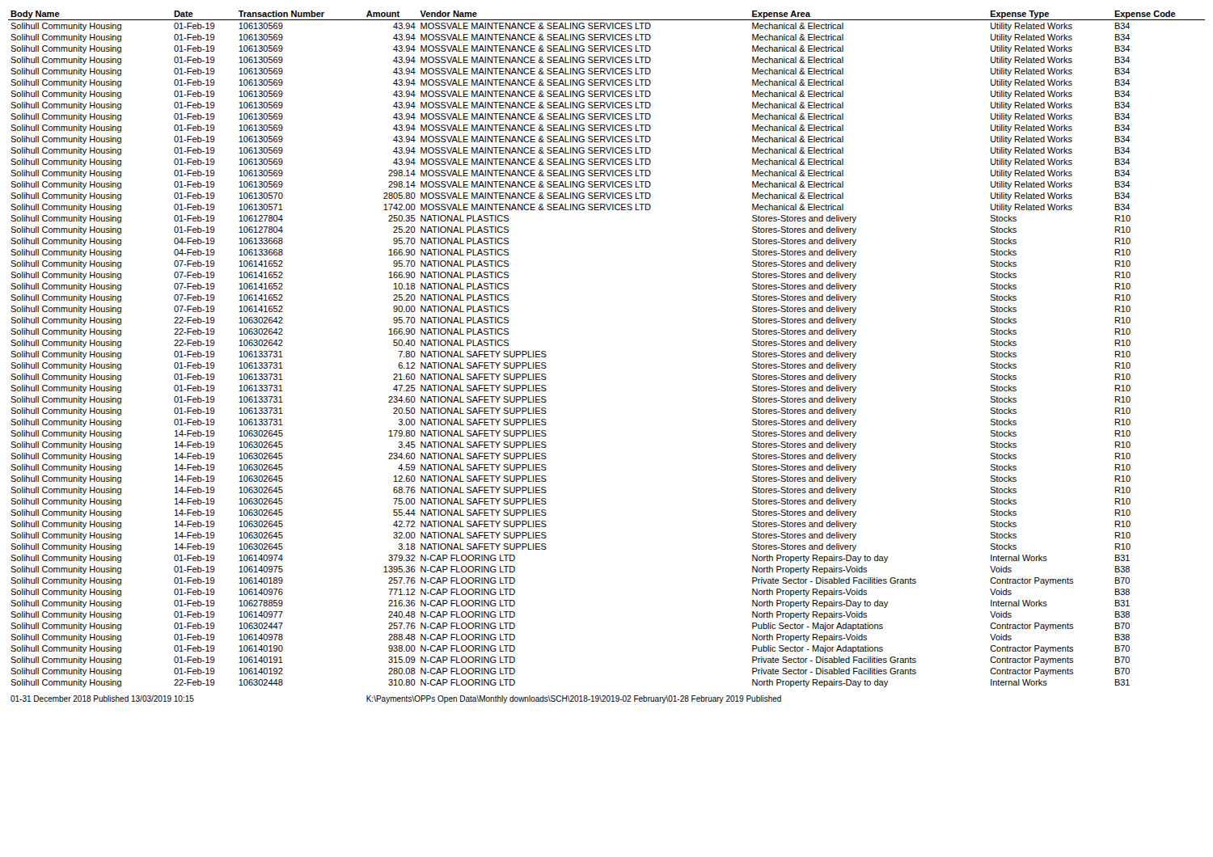| Body Name | Date | Transaction Number | Amount | Vendor Name | Expense Area | Expense Type | Expense Code |
| --- | --- | --- | --- | --- | --- | --- | --- |
| Solihull Community Housing | 01-Feb-19 | 106130569 | 43.94 | MOSSVALE MAINTENANCE & SEALING SERVICES LTD | Mechanical & Electrical | Utility Related Works | B34 |
| Solihull Community Housing | 01-Feb-19 | 106130569 | 43.94 | MOSSVALE MAINTENANCE & SEALING SERVICES LTD | Mechanical & Electrical | Utility Related Works | B34 |
| Solihull Community Housing | 01-Feb-19 | 106130569 | 43.94 | MOSSVALE MAINTENANCE & SEALING SERVICES LTD | Mechanical & Electrical | Utility Related Works | B34 |
| Solihull Community Housing | 01-Feb-19 | 106130569 | 43.94 | MOSSVALE MAINTENANCE & SEALING SERVICES LTD | Mechanical & Electrical | Utility Related Works | B34 |
| Solihull Community Housing | 01-Feb-19 | 106130569 | 43.94 | MOSSVALE MAINTENANCE & SEALING SERVICES LTD | Mechanical & Electrical | Utility Related Works | B34 |
| Solihull Community Housing | 01-Feb-19 | 106130569 | 43.94 | MOSSVALE MAINTENANCE & SEALING SERVICES LTD | Mechanical & Electrical | Utility Related Works | B34 |
| Solihull Community Housing | 01-Feb-19 | 106130569 | 43.94 | MOSSVALE MAINTENANCE & SEALING SERVICES LTD | Mechanical & Electrical | Utility Related Works | B34 |
| Solihull Community Housing | 01-Feb-19 | 106130569 | 43.94 | MOSSVALE MAINTENANCE & SEALING SERVICES LTD | Mechanical & Electrical | Utility Related Works | B34 |
| Solihull Community Housing | 01-Feb-19 | 106130569 | 43.94 | MOSSVALE MAINTENANCE & SEALING SERVICES LTD | Mechanical & Electrical | Utility Related Works | B34 |
| Solihull Community Housing | 01-Feb-19 | 106130569 | 43.94 | MOSSVALE MAINTENANCE & SEALING SERVICES LTD | Mechanical & Electrical | Utility Related Works | B34 |
| Solihull Community Housing | 01-Feb-19 | 106130569 | 43.94 | MOSSVALE MAINTENANCE & SEALING SERVICES LTD | Mechanical & Electrical | Utility Related Works | B34 |
| Solihull Community Housing | 01-Feb-19 | 106130569 | 43.94 | MOSSVALE MAINTENANCE & SEALING SERVICES LTD | Mechanical & Electrical | Utility Related Works | B34 |
| Solihull Community Housing | 01-Feb-19 | 106130569 | 43.94 | MOSSVALE MAINTENANCE & SEALING SERVICES LTD | Mechanical & Electrical | Utility Related Works | B34 |
| Solihull Community Housing | 01-Feb-19 | 106130569 | 298.14 | MOSSVALE MAINTENANCE & SEALING SERVICES LTD | Mechanical & Electrical | Utility Related Works | B34 |
| Solihull Community Housing | 01-Feb-19 | 106130569 | 298.14 | MOSSVALE MAINTENANCE & SEALING SERVICES LTD | Mechanical & Electrical | Utility Related Works | B34 |
| Solihull Community Housing | 01-Feb-19 | 106130570 | 2805.80 | MOSSVALE MAINTENANCE & SEALING SERVICES LTD | Mechanical & Electrical | Utility Related Works | B34 |
| Solihull Community Housing | 01-Feb-19 | 106130571 | 1742.00 | MOSSVALE MAINTENANCE & SEALING SERVICES LTD | Mechanical & Electrical | Utility Related Works | B34 |
| Solihull Community Housing | 01-Feb-19 | 106127804 | 250.35 | NATIONAL PLASTICS | Stores-Stores and delivery | Stocks | R10 |
| Solihull Community Housing | 01-Feb-19 | 106127804 | 25.20 | NATIONAL PLASTICS | Stores-Stores and delivery | Stocks | R10 |
| Solihull Community Housing | 04-Feb-19 | 106133668 | 95.70 | NATIONAL PLASTICS | Stores-Stores and delivery | Stocks | R10 |
| Solihull Community Housing | 04-Feb-19 | 106133668 | 166.90 | NATIONAL PLASTICS | Stores-Stores and delivery | Stocks | R10 |
| Solihull Community Housing | 07-Feb-19 | 106141652 | 95.70 | NATIONAL PLASTICS | Stores-Stores and delivery | Stocks | R10 |
| Solihull Community Housing | 07-Feb-19 | 106141652 | 166.90 | NATIONAL PLASTICS | Stores-Stores and delivery | Stocks | R10 |
| Solihull Community Housing | 07-Feb-19 | 106141652 | 10.18 | NATIONAL PLASTICS | Stores-Stores and delivery | Stocks | R10 |
| Solihull Community Housing | 07-Feb-19 | 106141652 | 25.20 | NATIONAL PLASTICS | Stores-Stores and delivery | Stocks | R10 |
| Solihull Community Housing | 07-Feb-19 | 106141652 | 90.00 | NATIONAL PLASTICS | Stores-Stores and delivery | Stocks | R10 |
| Solihull Community Housing | 22-Feb-19 | 106302642 | 95.70 | NATIONAL PLASTICS | Stores-Stores and delivery | Stocks | R10 |
| Solihull Community Housing | 22-Feb-19 | 106302642 | 166.90 | NATIONAL PLASTICS | Stores-Stores and delivery | Stocks | R10 |
| Solihull Community Housing | 22-Feb-19 | 106302642 | 50.40 | NATIONAL PLASTICS | Stores-Stores and delivery | Stocks | R10 |
| Solihull Community Housing | 01-Feb-19 | 106133731 | 7.80 | NATIONAL SAFETY SUPPLIES | Stores-Stores and delivery | Stocks | R10 |
| Solihull Community Housing | 01-Feb-19 | 106133731 | 6.12 | NATIONAL SAFETY SUPPLIES | Stores-Stores and delivery | Stocks | R10 |
| Solihull Community Housing | 01-Feb-19 | 106133731 | 21.60 | NATIONAL SAFETY SUPPLIES | Stores-Stores and delivery | Stocks | R10 |
| Solihull Community Housing | 01-Feb-19 | 106133731 | 47.25 | NATIONAL SAFETY SUPPLIES | Stores-Stores and delivery | Stocks | R10 |
| Solihull Community Housing | 01-Feb-19 | 106133731 | 234.60 | NATIONAL SAFETY SUPPLIES | Stores-Stores and delivery | Stocks | R10 |
| Solihull Community Housing | 01-Feb-19 | 106133731 | 20.50 | NATIONAL SAFETY SUPPLIES | Stores-Stores and delivery | Stocks | R10 |
| Solihull Community Housing | 01-Feb-19 | 106133731 | 3.00 | NATIONAL SAFETY SUPPLIES | Stores-Stores and delivery | Stocks | R10 |
| Solihull Community Housing | 14-Feb-19 | 106302645 | 179.80 | NATIONAL SAFETY SUPPLIES | Stores-Stores and delivery | Stocks | R10 |
| Solihull Community Housing | 14-Feb-19 | 106302645 | 3.45 | NATIONAL SAFETY SUPPLIES | Stores-Stores and delivery | Stocks | R10 |
| Solihull Community Housing | 14-Feb-19 | 106302645 | 234.60 | NATIONAL SAFETY SUPPLIES | Stores-Stores and delivery | Stocks | R10 |
| Solihull Community Housing | 14-Feb-19 | 106302645 | 4.59 | NATIONAL SAFETY SUPPLIES | Stores-Stores and delivery | Stocks | R10 |
| Solihull Community Housing | 14-Feb-19 | 106302645 | 12.60 | NATIONAL SAFETY SUPPLIES | Stores-Stores and delivery | Stocks | R10 |
| Solihull Community Housing | 14-Feb-19 | 106302645 | 68.76 | NATIONAL SAFETY SUPPLIES | Stores-Stores and delivery | Stocks | R10 |
| Solihull Community Housing | 14-Feb-19 | 106302645 | 75.00 | NATIONAL SAFETY SUPPLIES | Stores-Stores and delivery | Stocks | R10 |
| Solihull Community Housing | 14-Feb-19 | 106302645 | 55.44 | NATIONAL SAFETY SUPPLIES | Stores-Stores and delivery | Stocks | R10 |
| Solihull Community Housing | 14-Feb-19 | 106302645 | 42.72 | NATIONAL SAFETY SUPPLIES | Stores-Stores and delivery | Stocks | R10 |
| Solihull Community Housing | 14-Feb-19 | 106302645 | 32.00 | NATIONAL SAFETY SUPPLIES | Stores-Stores and delivery | Stocks | R10 |
| Solihull Community Housing | 14-Feb-19 | 106302645 | 3.18 | NATIONAL SAFETY SUPPLIES | Stores-Stores and delivery | Stocks | R10 |
| Solihull Community Housing | 01-Feb-19 | 106140974 | 379.32 | N-CAP FLOORING LTD | North Property Repairs-Day to day | Internal Works | B31 |
| Solihull Community Housing | 01-Feb-19 | 106140975 | 1395.36 | N-CAP FLOORING LTD | North Property Repairs-Voids | Voids | B38 |
| Solihull Community Housing | 01-Feb-19 | 106140189 | 257.76 | N-CAP FLOORING LTD | Private Sector - Disabled Facilities Grants | Contractor Payments | B70 |
| Solihull Community Housing | 01-Feb-19 | 106140976 | 771.12 | N-CAP FLOORING LTD | North Property Repairs-Voids | Voids | B38 |
| Solihull Community Housing | 01-Feb-19 | 106278859 | 216.36 | N-CAP FLOORING LTD | North Property Repairs-Day to day | Internal Works | B31 |
| Solihull Community Housing | 01-Feb-19 | 106140977 | 240.48 | N-CAP FLOORING LTD | North Property Repairs-Voids | Voids | B38 |
| Solihull Community Housing | 01-Feb-19 | 106302447 | 257.76 | N-CAP FLOORING LTD | Public Sector - Major Adaptations | Contractor Payments | B70 |
| Solihull Community Housing | 01-Feb-19 | 106140978 | 288.48 | N-CAP FLOORING LTD | North Property Repairs-Voids | Voids | B38 |
| Solihull Community Housing | 01-Feb-19 | 106140190 | 938.00 | N-CAP FLOORING LTD | Public Sector - Major Adaptations | Contractor Payments | B70 |
| Solihull Community Housing | 01-Feb-19 | 106140191 | 315.09 | N-CAP FLOORING LTD | Private Sector - Disabled Facilities Grants | Contractor Payments | B70 |
| Solihull Community Housing | 01-Feb-19 | 106140192 | 280.08 | N-CAP FLOORING LTD | Private Sector - Disabled Facilities Grants | Contractor Payments | B70 |
| Solihull Community Housing | 22-Feb-19 | 106302448 | 310.80 | N-CAP FLOORING LTD | North Property Repairs-Day to day | Internal Works | B31 |
| 01-31 December 2018 Published 13/03/2019 10:15 | K:\Payments\OPPs Open Data\Monthly downloads\SCH\2018-19\2019-02 February\01-28 February 2019 Published |